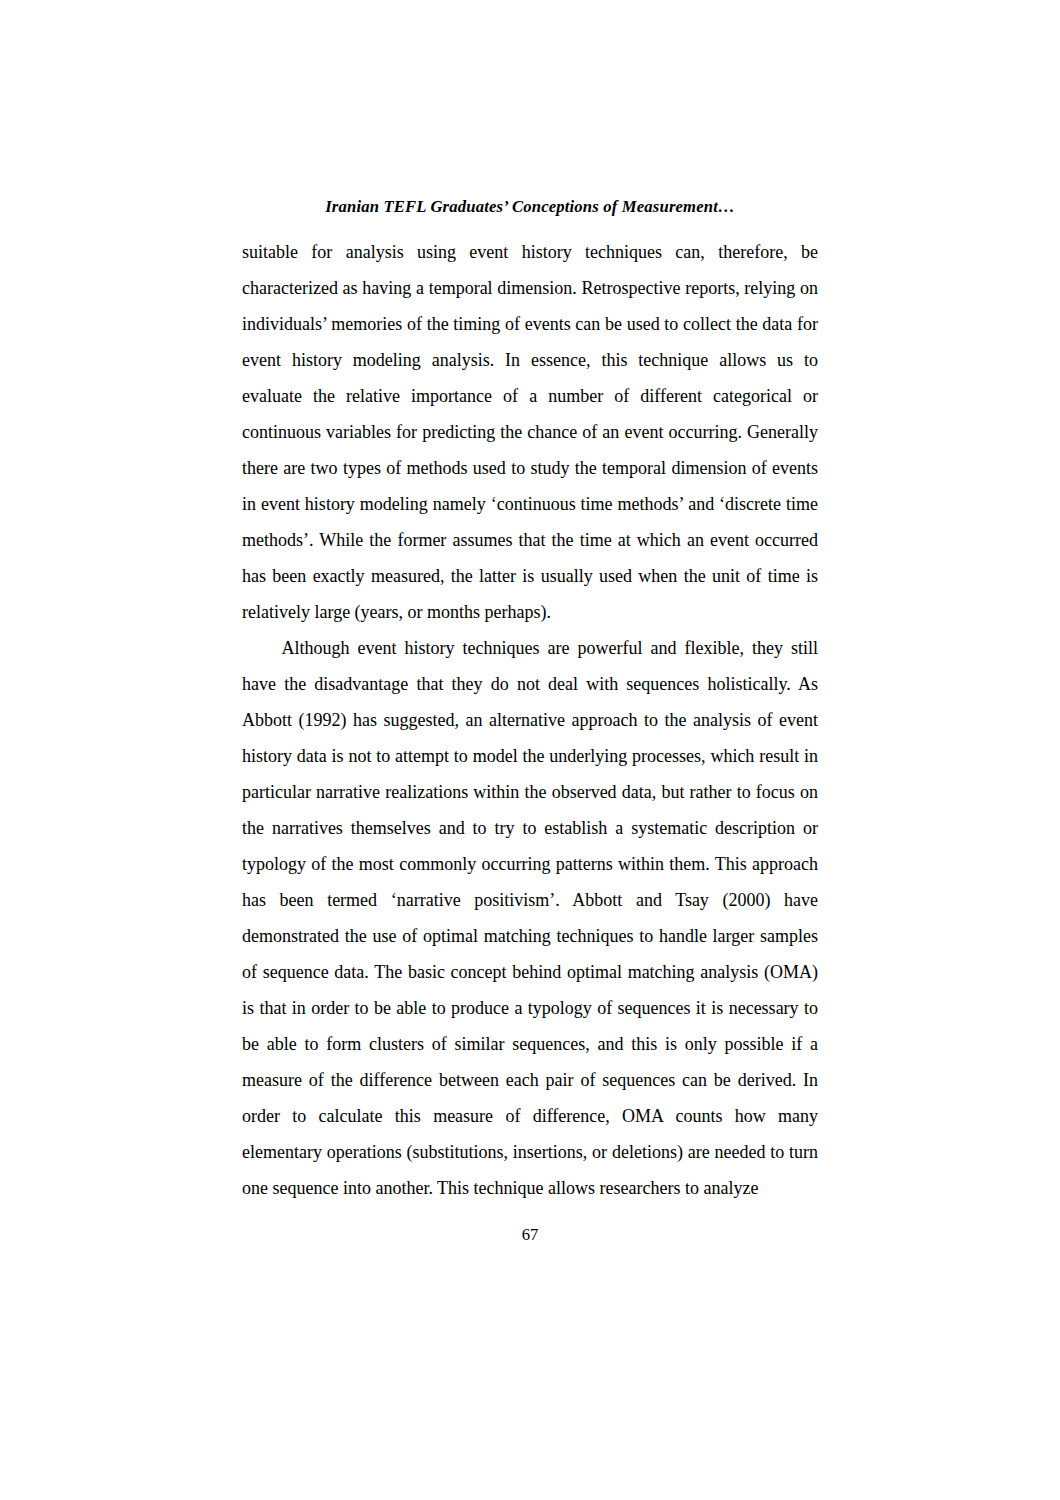Iranian TEFL Graduates’ Conceptions of Measurement…
suitable for analysis using event history techniques can, therefore, be characterized as having a temporal dimension. Retrospective reports, relying on individuals’ memories of the timing of events can be used to collect the data for event history modeling analysis. In essence, this technique allows us to evaluate the relative importance of a number of different categorical or continuous variables for predicting the chance of an event occurring. Generally there are two types of methods used to study the temporal dimension of events in event history modeling namely ‘continuous time methods’ and ‘discrete time methods’. While the former assumes that the time at which an event occurred has been exactly measured, the latter is usually used when the unit of time is relatively large (years, or months perhaps).
Although event history techniques are powerful and flexible, they still have the disadvantage that they do not deal with sequences holistically. As Abbott (1992) has suggested, an alternative approach to the analysis of event history data is not to attempt to model the underlying processes, which result in particular narrative realizations within the observed data, but rather to focus on the narratives themselves and to try to establish a systematic description or typology of the most commonly occurring patterns within them. This approach has been termed ‘narrative positivism’. Abbott and Tsay (2000) have demonstrated the use of optimal matching techniques to handle larger samples of sequence data. The basic concept behind optimal matching analysis (OMA) is that in order to be able to produce a typology of sequences it is necessary to be able to form clusters of similar sequences, and this is only possible if a measure of the difference between each pair of sequences can be derived. In order to calculate this measure of difference, OMA counts how many elementary operations (substitutions, insertions, or deletions) are needed to turn one sequence into another. This technique allows researchers to analyze
67